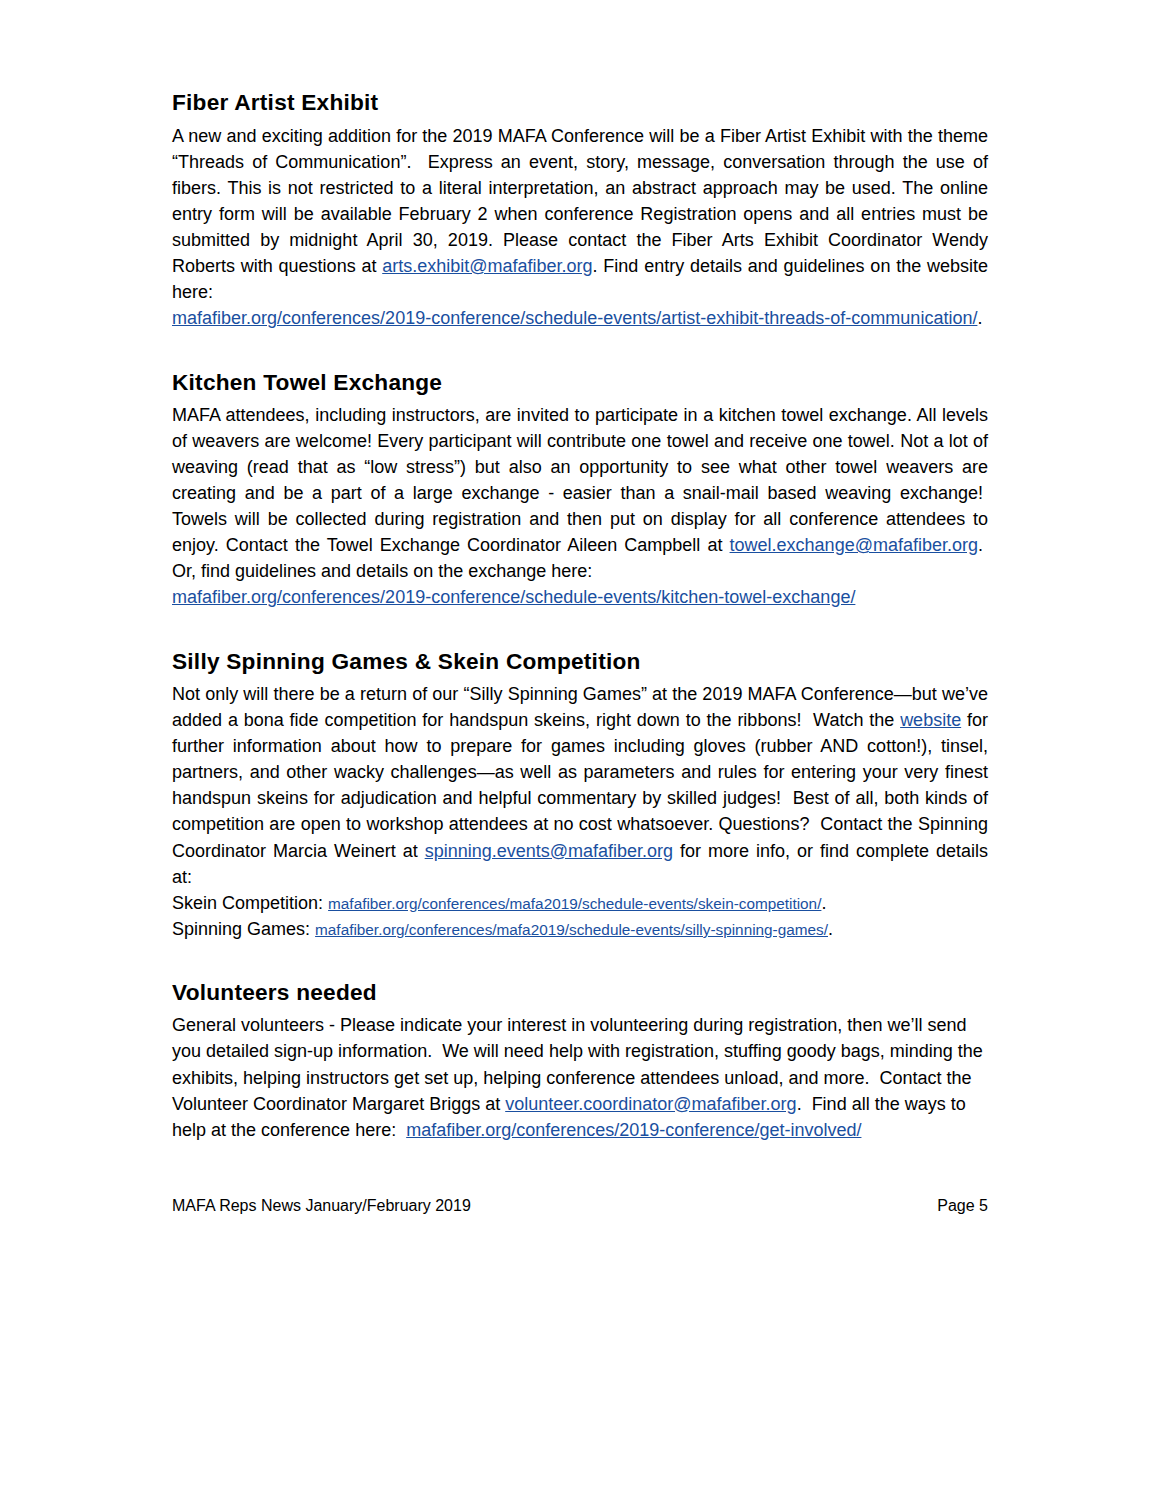Fiber Artist Exhibit
A new and exciting addition for the 2019 MAFA Conference will be a Fiber Artist Exhibit with the theme “Threads of Communication”. Express an event, story, message, conversation through the use of fibers. This is not restricted to a literal interpretation, an abstract approach may be used. The online entry form will be available February 2 when conference Registration opens and all entries must be submitted by midnight April 30, 2019. Please contact the Fiber Arts Exhibit Coordinator Wendy Roberts with questions at arts.exhibit@mafafiber.org. Find entry details and guidelines on the website here:
mafafiber.org/conferences/2019-conference/schedule-events/artist-exhibit-threads-of-communication/.
Kitchen Towel Exchange
MAFA attendees, including instructors, are invited to participate in a kitchen towel exchange. All levels of weavers are welcome! Every participant will contribute one towel and receive one towel. Not a lot of weaving (read that as “low stress”) but also an opportunity to see what other towel weavers are creating and be a part of a large exchange - easier than a snail-mail based weaving exchange! Towels will be collected during registration and then put on display for all conference attendees to enjoy. Contact the Towel Exchange Coordinator Aileen Campbell at towel.exchange@mafafiber.org. Or, find guidelines and details on the exchange here:
mafafiber.org/conferences/2019-conference/schedule-events/kitchen-towel-exchange/
Silly Spinning Games & Skein Competition
Not only will there be a return of our “Silly Spinning Games” at the 2019 MAFA Conference—but we’ve added a bona fide competition for handspun skeins, right down to the ribbons! Watch the website for further information about how to prepare for games including gloves (rubber AND cotton!), tinsel, partners, and other wacky challenges—as well as parameters and rules for entering your very finest handspun skeins for adjudication and helpful commentary by skilled judges! Best of all, both kinds of competition are open to workshop attendees at no cost whatsoever. Questions? Contact the Spinning Coordinator Marcia Weinert at spinning.events@mafafiber.org for more info, or find complete details at:
Skein Competition: mafafiber.org/conferences/mafa2019/schedule-events/skein-competition/.
Spinning Games: mafafiber.org/conferences/mafa2019/schedule-events/silly-spinning-games/.
Volunteers needed
General volunteers - Please indicate your interest in volunteering during registration, then we’ll send you detailed sign-up information. We will need help with registration, stuffing goody bags, minding the exhibits, helping instructors get set up, helping conference attendees unload, and more. Contact the Volunteer Coordinator Margaret Briggs at volunteer.coordinator@mafafiber.org. Find all the ways to help at the conference here: mafafiber.org/conferences/2019-conference/get-involved/
MAFA Reps News January/February 2019 Page 5